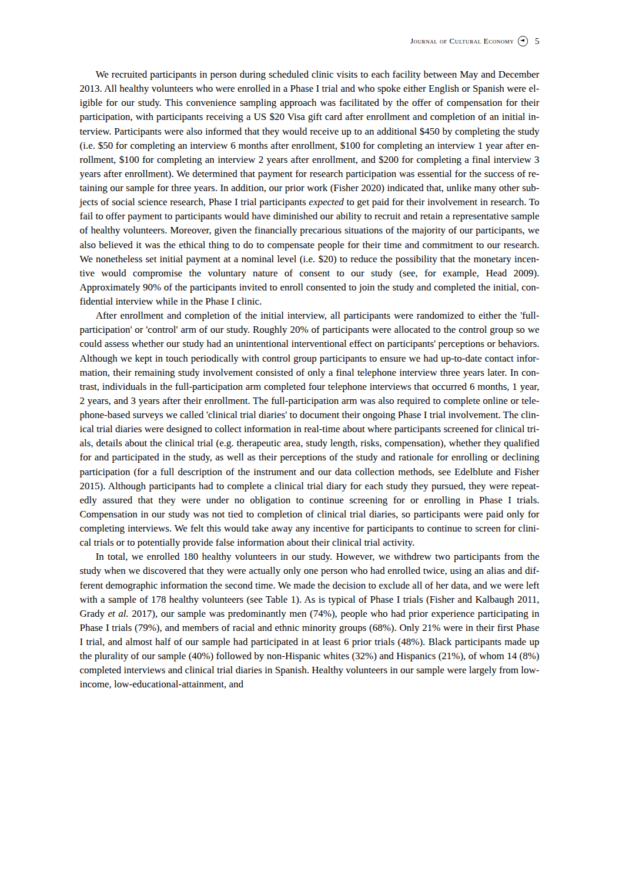Journal of Cultural Economy 5
We recruited participants in person during scheduled clinic visits to each facility between May and December 2013. All healthy volunteers who were enrolled in a Phase I trial and who spoke either English or Spanish were eligible for our study. This convenience sampling approach was facilitated by the offer of compensation for their participation, with participants receiving a US $20 Visa gift card after enrollment and completion of an initial interview. Participants were also informed that they would receive up to an additional $450 by completing the study (i.e. $50 for completing an interview 6 months after enrollment, $100 for completing an interview 1 year after enrollment, $100 for completing an interview 2 years after enrollment, and $200 for completing a final interview 3 years after enrollment). We determined that payment for research participation was essential for the success of retaining our sample for three years. In addition, our prior work (Fisher 2020) indicated that, unlike many other subjects of social science research, Phase I trial participants expected to get paid for their involvement in research. To fail to offer payment to participants would have diminished our ability to recruit and retain a representative sample of healthy volunteers. Moreover, given the financially precarious situations of the majority of our participants, we also believed it was the ethical thing to do to compensate people for their time and commitment to our research. We nonetheless set initial payment at a nominal level (i.e. $20) to reduce the possibility that the monetary incentive would compromise the voluntary nature of consent to our study (see, for example, Head 2009). Approximately 90% of the participants invited to enroll consented to join the study and completed the initial, confidential interview while in the Phase I clinic.
After enrollment and completion of the initial interview, all participants were randomized to either the 'full-participation' or 'control' arm of our study. Roughly 20% of participants were allocated to the control group so we could assess whether our study had an unintentional interventional effect on participants' perceptions or behaviors. Although we kept in touch periodically with control group participants to ensure we had up-to-date contact information, their remaining study involvement consisted of only a final telephone interview three years later. In contrast, individuals in the full-participation arm completed four telephone interviews that occurred 6 months, 1 year, 2 years, and 3 years after their enrollment. The full-participation arm was also required to complete online or telephone-based surveys we called 'clinical trial diaries' to document their ongoing Phase I trial involvement. The clinical trial diaries were designed to collect information in real-time about where participants screened for clinical trials, details about the clinical trial (e.g. therapeutic area, study length, risks, compensation), whether they qualified for and participated in the study, as well as their perceptions of the study and rationale for enrolling or declining participation (for a full description of the instrument and our data collection methods, see Edelblute and Fisher 2015). Although participants had to complete a clinical trial diary for each study they pursued, they were repeatedly assured that they were under no obligation to continue screening for or enrolling in Phase I trials. Compensation in our study was not tied to completion of clinical trial diaries, so participants were paid only for completing interviews. We felt this would take away any incentive for participants to continue to screen for clinical trials or to potentially provide false information about their clinical trial activity.
In total, we enrolled 180 healthy volunteers in our study. However, we withdrew two participants from the study when we discovered that they were actually only one person who had enrolled twice, using an alias and different demographic information the second time. We made the decision to exclude all of her data, and we were left with a sample of 178 healthy volunteers (see Table 1). As is typical of Phase I trials (Fisher and Kalbaugh 2011, Grady et al. 2017), our sample was predominantly men (74%), people who had prior experience participating in Phase I trials (79%), and members of racial and ethnic minority groups (68%). Only 21% were in their first Phase I trial, and almost half of our sample had participated in at least 6 prior trials (48%). Black participants made up the plurality of our sample (40%) followed by non-Hispanic whites (32%) and Hispanics (21%), of whom 14 (8%) completed interviews and clinical trial diaries in Spanish. Healthy volunteers in our sample were largely from low-income, low-educational-attainment, and